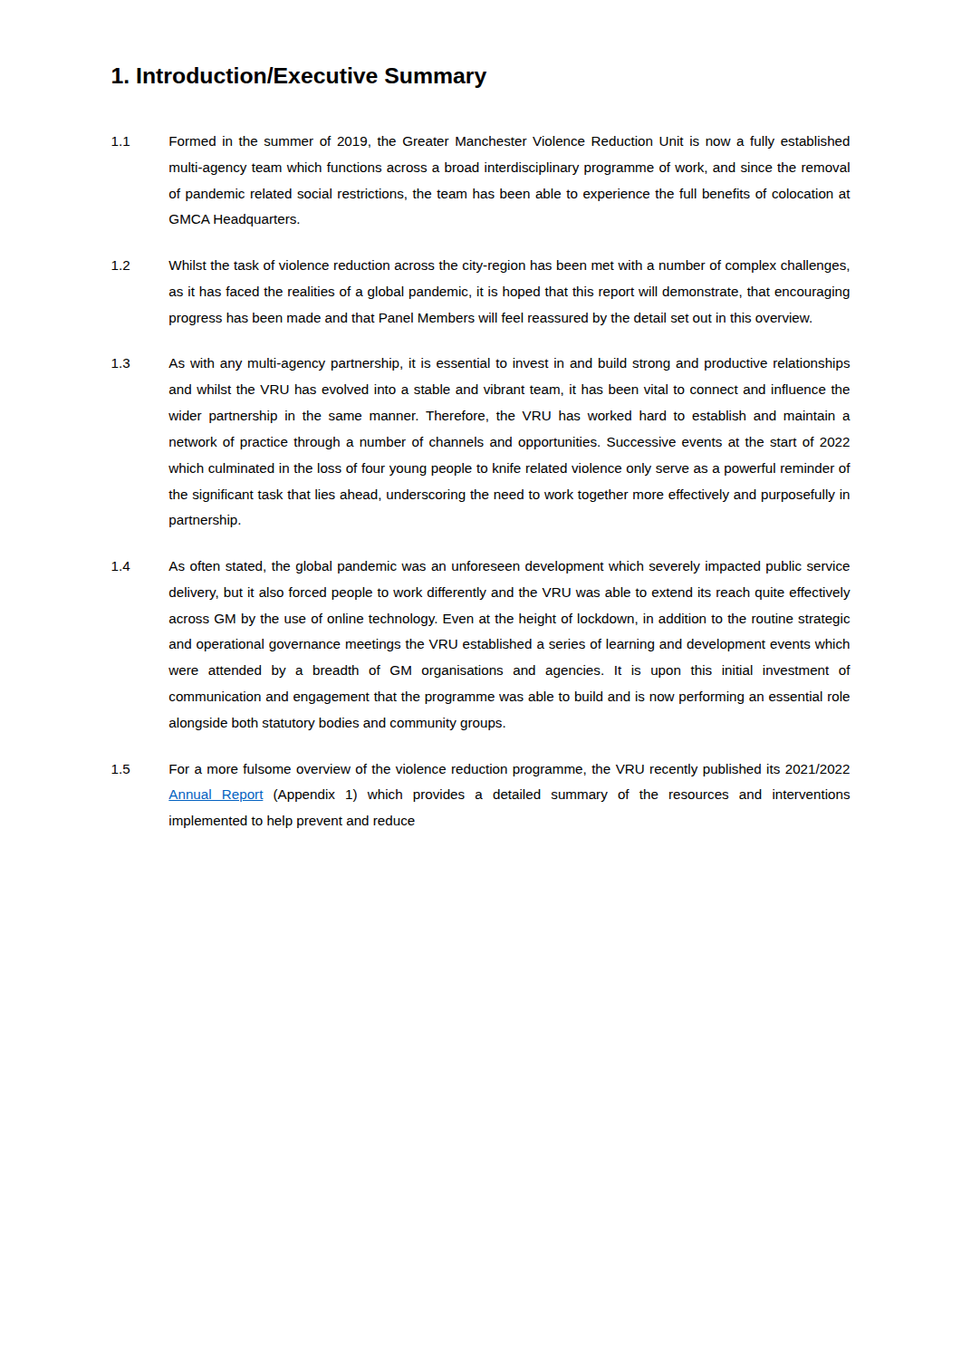1. Introduction/Executive Summary
1.1
Formed in the summer of 2019, the Greater Manchester Violence Reduction Unit is now a fully established multi-agency team which functions across a broad interdisciplinary programme of work, and since the removal of pandemic related social restrictions, the team has been able to experience the full benefits of colocation at GMCA Headquarters.
1.2
Whilst the task of violence reduction across the city-region has been met with a number of complex challenges, as it has faced the realities of a global pandemic, it is hoped that this report will demonstrate, that encouraging progress has been made and that Panel Members will feel reassured by the detail set out in this overview.
1.3
As with any multi-agency partnership, it is essential to invest in and build strong and productive relationships and whilst the VRU has evolved into a stable and vibrant team, it has been vital to connect and influence the wider partnership in the same manner. Therefore, the VRU has worked hard to establish and maintain a network of practice through a number of channels and opportunities. Successive events at the start of 2022 which culminated in the loss of four young people to knife related violence only serve as a powerful reminder of the significant task that lies ahead, underscoring the need to work together more effectively and purposefully in partnership.
1.4
As often stated, the global pandemic was an unforeseen development which severely impacted public service delivery, but it also forced people to work differently and the VRU was able to extend its reach quite effectively across GM by the use of online technology. Even at the height of lockdown, in addition to the routine strategic and operational governance meetings the VRU established a series of learning and development events which were attended by a breadth of GM organisations and agencies. It is upon this initial investment of communication and engagement that the programme was able to build and is now performing an essential role alongside both statutory bodies and community groups.
1.5
For a more fulsome overview of the violence reduction programme, the VRU recently published its 2021/2022 Annual Report (Appendix 1) which provides a detailed summary of the resources and interventions implemented to help prevent and reduce